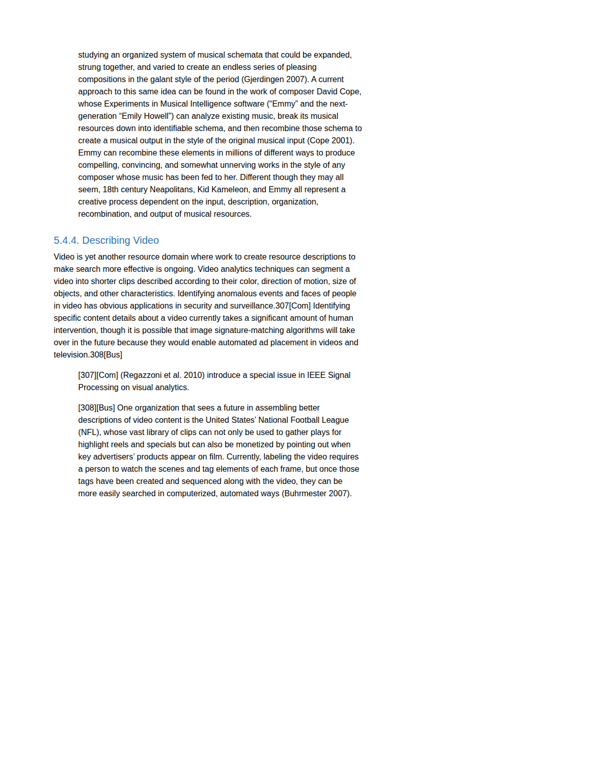studying an organized system of musical schemata that could be expanded, strung together, and varied to create an endless series of pleasing compositions in the galant style of the period (Gjerdingen 2007). A current approach to this same idea can be found in the work of composer David Cope, whose Experiments in Musical Intelligence software (“Emmy” and the next-generation “Emily Howell”) can analyze existing music, break its musical resources down into identifiable schema, and then recombine those schema to create a musical output in the style of the original musical input (Cope 2001). Emmy can recombine these elements in millions of different ways to produce compelling, convincing, and somewhat unnerving works in the style of any composer whose music has been fed to her. Different though they may all seem, 18th century Neapolitans, Kid Kameleon, and Emmy all represent a creative process dependent on the input, description, organization, recombination, and output of musical resources.
5.4.4. Describing Video
Video is yet another resource domain where work to create resource descriptions to make search more effective is ongoing. Video analytics techniques can segment a video into shorter clips described according to their color, direction of motion, size of objects, and other characteristics. Identifying anomalous events and faces of people in video has obvious applications in security and surveillance.307[Com] Identifying specific content details about a video currently takes a significant amount of human intervention, though it is possible that image signature-matching algorithms will take over in the future because they would enable automated ad placement in videos and television.308[Bus]
[307][Com] (Regazzoni et al. 2010) introduce a special issue in IEEE Signal Processing on visual analytics.
[308][Bus] One organization that sees a future in assembling better descriptions of video content is the United States’ National Football League (NFL), whose vast library of clips can not only be used to gather plays for highlight reels and specials but can also be monetized by pointing out when key advertisers’ products appear on film. Currently, labeling the video requires a person to watch the scenes and tag elements of each frame, but once those tags have been created and sequenced along with the video, they can be more easily searched in computerized, automated ways (Buhrmester 2007).